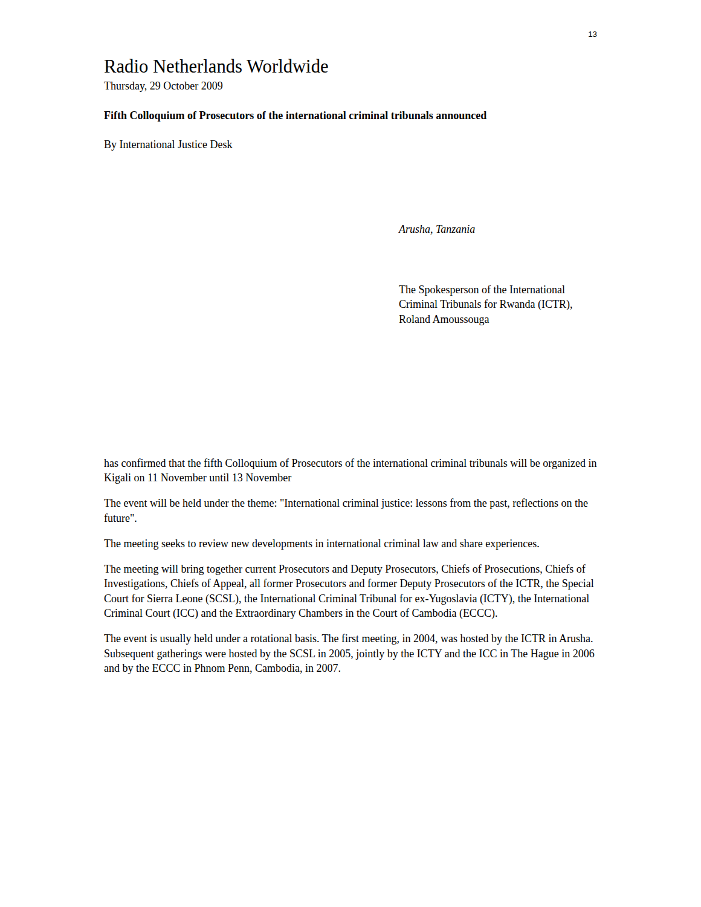13
Radio Netherlands Worldwide
Thursday, 29 October 2009
Fifth Colloquium of Prosecutors of the international criminal tribunals announced
By International Justice Desk
Arusha, Tanzania
The Spokesperson of the International Criminal Tribunals for Rwanda (ICTR), Roland Amoussouga
has confirmed that the fifth Colloquium of Prosecutors of the international criminal tribunals will be organized in Kigali on 11 November until 13 November
The event will be held under the theme: "International criminal justice: lessons from the past, reflections on the future".
The meeting seeks to review new developments in international criminal law and share experiences.
The meeting will bring together current Prosecutors and Deputy Prosecutors, Chiefs of Prosecutions, Chiefs of Investigations, Chiefs of Appeal, all former Prosecutors and former Deputy Prosecutors of the ICTR, the Special Court for Sierra Leone (SCSL), the International Criminal Tribunal for ex-Yugoslavia (ICTY), the International Criminal Court (ICC) and the Extraordinary Chambers in the Court of Cambodia (ECCC).
The event is usually held under a rotational basis. The first meeting, in 2004, was hosted by the ICTR in Arusha. Subsequent gatherings were hosted by the SCSL in 2005, jointly by the ICTY and the ICC in The Hague in 2006 and by the ECCC in Phnom Penn, Cambodia, in 2007.